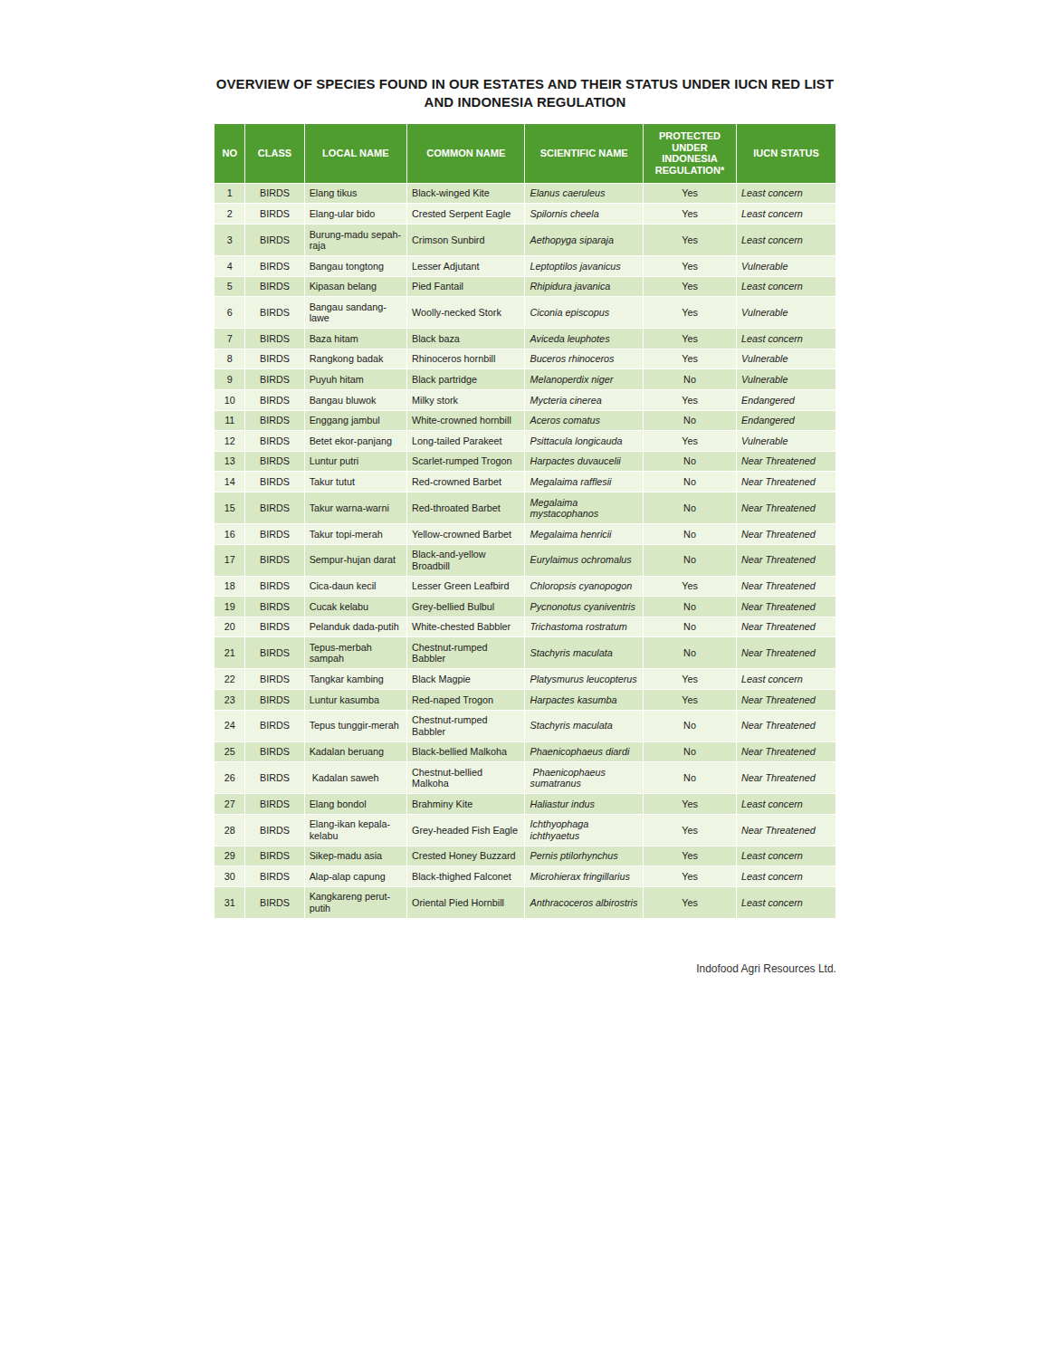OVERVIEW OF SPECIES FOUND IN OUR ESTATES AND THEIR STATUS UNDER IUCN RED LIST AND INDONESIA REGULATION
| NO | CLASS | LOCAL NAME | COMMON NAME | SCIENTIFIC NAME | PROTECTED UNDER INDONESIA REGULATION* | IUCN STATUS |
| --- | --- | --- | --- | --- | --- | --- |
| 1 | BIRDS | Elang tikus | Black-winged Kite | Elanus caeruleus | Yes | Least concern |
| 2 | BIRDS | Elang-ular bido | Crested Serpent Eagle | Spilornis cheela | Yes | Least concern |
| 3 | BIRDS | Burung-madu sepah-raja | Crimson Sunbird | Aethopyga siparaja | Yes | Least concern |
| 4 | BIRDS | Bangau tongtong | Lesser Adjutant | Leptoptilos javanicus | Yes | Vulnerable |
| 5 | BIRDS | Kipasan belang | Pied Fantail | Rhipidura javanica | Yes | Least concern |
| 6 | BIRDS | Bangau sandang-lawe | Woolly-necked Stork | Ciconia episcopus | Yes | Vulnerable |
| 7 | BIRDS | Baza hitam | Black baza | Aviceda leuphotes | Yes | Least concern |
| 8 | BIRDS | Rangkong badak | Rhinoceros hornbill | Buceros rhinoceros | Yes | Vulnerable |
| 9 | BIRDS | Puyuh hitam | Black partridge | Melanoperdix niger | No | Vulnerable |
| 10 | BIRDS | Bangau bluwok | Milky stork | Mycteria cinerea | Yes | Endangered |
| 11 | BIRDS | Enggang jambul | White-crowned hornbill | Aceros comatus | No | Endangered |
| 12 | BIRDS | Betet ekor-panjang | Long-tailed Parakeet | Psittacula longicauda | Yes | Vulnerable |
| 13 | BIRDS | Luntur putri | Scarlet-rumped Trogon | Harpactes duvaucelii | No | Near Threatened |
| 14 | BIRDS | Takur tutut | Red-crowned Barbet | Megalaima rafflesii | No | Near Threatened |
| 15 | BIRDS | Takur warna-warni | Red-throated Barbet | Megalaima mystacophanos | No | Near Threatened |
| 16 | BIRDS | Takur topi-merah | Yellow-crowned Barbet | Megalaima henricii | No | Near Threatened |
| 17 | BIRDS | Sempur-hujan darat | Black-and-yellow Broadbill | Eurylaimus ochromalus | No | Near Threatened |
| 18 | BIRDS | Cica-daun kecil | Lesser Green Leafbird | Chloropsis cyanopogon | Yes | Near Threatened |
| 19 | BIRDS | Cucak kelabu | Grey-bellied Bulbul | Pycnonotus cyaniventris | No | Near Threatened |
| 20 | BIRDS | Pelanduk dada-putih | White-chested Babbler | Trichastoma rostratum | No | Near Threatened |
| 21 | BIRDS | Tepus-merbah sampah | Chestnut-rumped Babbler | Stachyris maculata | No | Near Threatened |
| 22 | BIRDS | Tangkar kambing | Black Magpie | Platysmurus leucopterus | Yes | Least concern |
| 23 | BIRDS | Luntur kasumba | Red-naped Trogon | Harpactes kasumba | Yes | Near Threatened |
| 24 | BIRDS | Tepus tunggir-merah | Chestnut-rumped Babbler | Stachyris maculata | No | Near Threatened |
| 25 | BIRDS | Kadalan beruang | Black-bellied Malkoha | Phaenicophaeus diardi | No | Near Threatened |
| 26 | BIRDS | Kadalan saweh | Chestnut-bellied Malkoha | Phaenicophaeus sumatranus | No | Near Threatened |
| 27 | BIRDS | Elang bondol | Brahminy Kite | Haliastur indus | Yes | Least concern |
| 28 | BIRDS | Elang-ikan kepala-kelabu | Grey-headed Fish Eagle | Ichthyophaga ichthyaetus | Yes | Near Threatened |
| 29 | BIRDS | Sikep-madu asia | Crested Honey Buzzard | Pernis ptilorhynchus | Yes | Least concern |
| 30 | BIRDS | Alap-alap capung | Black-thighed Falconet | Microhierax fringillarius | Yes | Least concern |
| 31 | BIRDS | Kangkareng perut-putih | Oriental Pied Hornbill | Anthracoceros albirostris | Yes | Least concern |
Indofood Agri Resources Ltd.